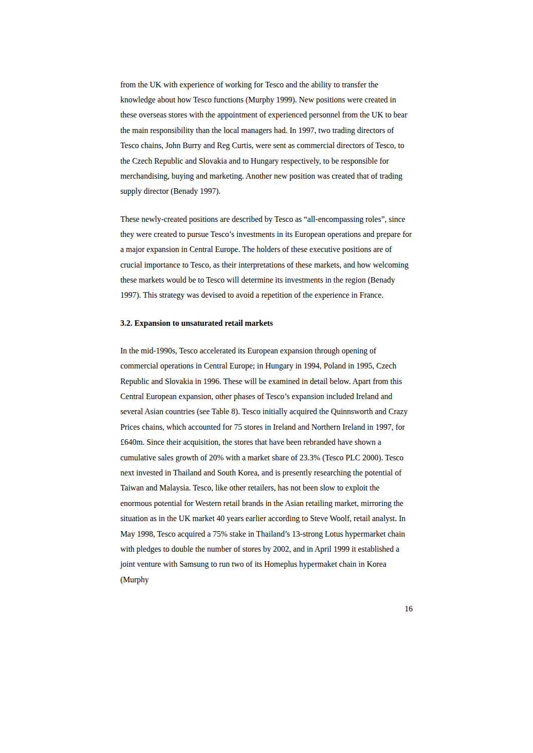from the UK with experience of working for Tesco and the ability to transfer the knowledge about how Tesco functions (Murphy 1999). New positions were created in these overseas stores with the appointment of experienced personnel from the UK to bear the main responsibility than the local managers had. In 1997, two trading directors of Tesco chains, John Burry and Reg Curtis, were sent as commercial directors of Tesco, to the Czech Republic and Slovakia and to Hungary respectively, to be responsible for merchandising, buying and marketing. Another new position was created that of trading supply director (Benady 1997).
These newly-created positions are described by Tesco as “all-encompassing roles”, since they were created to pursue Tesco’s investments in its European operations and prepare for a major expansion in Central Europe. The holders of these executive positions are of crucial importance to Tesco, as their interpretations of these markets, and how welcoming these markets would be to Tesco will determine its investments in the region (Benady 1997). This strategy was devised to avoid a repetition of the experience in France.
3.2. Expansion to unsaturated retail markets
In the mid-1990s, Tesco accelerated its European expansion through opening of commercial operations in Central Europe; in Hungary in 1994, Poland in 1995, Czech Republic and Slovakia in 1996. These will be examined in detail below. Apart from this Central European expansion, other phases of Tesco’s expansion included Ireland and several Asian countries (see Table 8). Tesco initially acquired the Quinnsworth and Crazy Prices chains, which accounted for 75 stores in Ireland and Northern Ireland in 1997, for £640m. Since their acquisition, the stores that have been rebranded have shown a cumulative sales growth of 20% with a market share of 23.3% (Tesco PLC 2000). Tesco next invested in Thailand and South Korea, and is presently researching the potential of Taiwan and Malaysia. Tesco, like other retailers, has not been slow to exploit the enormous potential for Western retail brands in the Asian retailing market, mirroring the situation as in the UK market 40 years earlier according to Steve Woolf, retail analyst. In May 1998, Tesco acquired a 75% stake in Thailand’s 13-strong Lotus hypermarket chain with pledges to double the number of stores by 2002, and in April 1999 it established a joint venture with Samsung to run two of its Homeplus hypermaket chain in Korea (Murphy
16